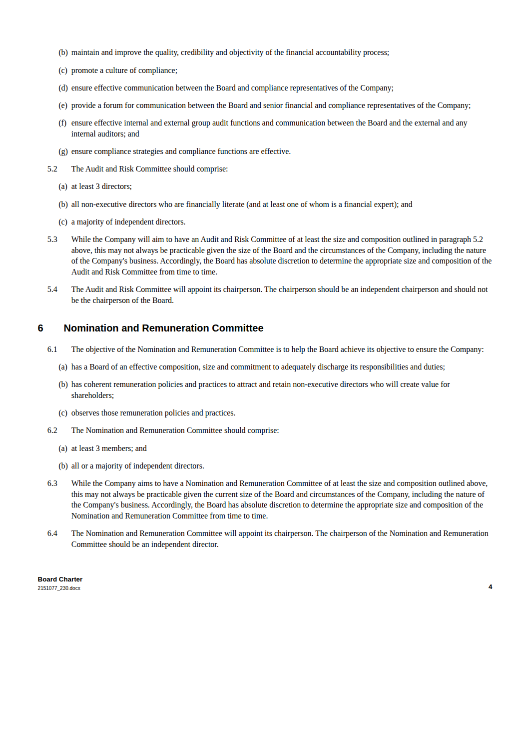(b)
maintain and improve the quality, credibility and objectivity of the financial accountability process;
(c)
promote a culture of compliance;
(d)
ensure effective communication between the Board and compliance representatives of the Company;
(e)
provide a forum for communication between the Board and senior financial and compliance representatives of the Company;
(f)
ensure effective internal and external group audit functions and communication between the Board and the external and any internal auditors; and
(g)
ensure compliance strategies and compliance functions are effective.
5.2
The Audit and Risk Committee should comprise:
(a)
at least 3 directors;
(b)
all non-executive directors who are financially literate (and at least one of whom is a financial expert); and
(c)
a majority of independent directors.
5.3
While the Company will aim to have an Audit and Risk Committee of at least the size and composition outlined in paragraph 5.2 above, this may not always be practicable given the size of the Board and the circumstances of the Company, including the nature of the Company's business. Accordingly, the Board has absolute discretion to determine the appropriate size and composition of the Audit and Risk Committee from time to time.
5.4
The Audit and Risk Committee will appoint its chairperson. The chairperson should be an independent chairperson and should not be the chairperson of the Board.
6 Nomination and Remuneration Committee
6.1
The objective of the Nomination and Remuneration Committee is to help the Board achieve its objective to ensure the Company:
(a)
has a Board of an effective composition, size and commitment to adequately discharge its responsibilities and duties;
(b)
has coherent remuneration policies and practices to attract and retain non-executive directors who will create value for shareholders;
(c)
observes those remuneration policies and practices.
6.2
The Nomination and Remuneration Committee should comprise:
(a)
at least 3 members; and
(b)
all or a majority of independent directors.
6.3
While the Company aims to have a Nomination and Remuneration Committee of at least the size and composition outlined above, this may not always be practicable given the current size of the Board and circumstances of the Company, including the nature of the Company's business. Accordingly, the Board has absolute discretion to determine the appropriate size and composition of the Nomination and Remuneration Committee from time to time.
6.4
The Nomination and Remuneration Committee will appoint its chairperson. The chairperson of the Nomination and Remuneration Committee should be an independent director.
Board Charter
2151077_230.docx
4